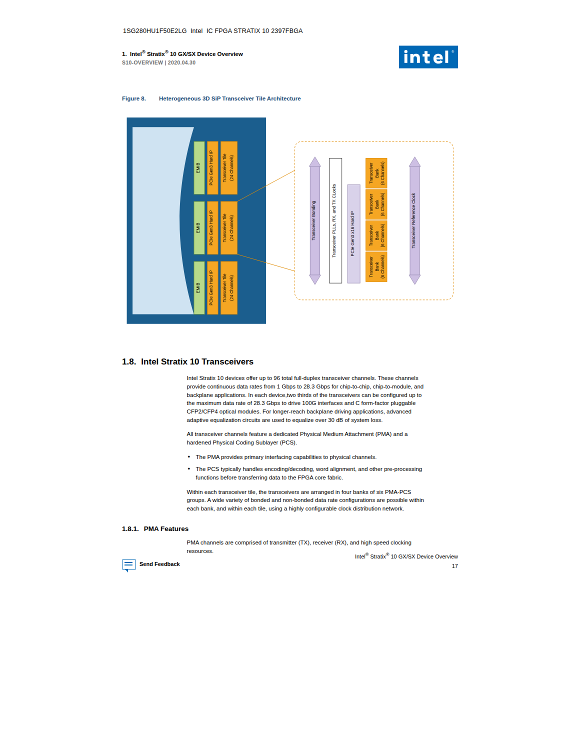1SG280HU1F50E2LG Intel IC FPGA STRATIX 10 2397FBGA
1. Intel® Stratix® 10 GX/SX Device Overview
S10-OVERVIEW | 2020.04.30
®
Figure 8. Heterogeneous 3D SiP Transceiver Tile Architecture
EMIB EMIB EMIB PCIe Gen3 Hard IP PCIe Gen3 Hard IP PCIe Gen3 Hard IP Transceiver Tile (24 Channels) Transceiver Tile (24 Channels) Transceiver Tile (24 Channels) Transceiver Bonding Transceiver PLLs, RX, and TX CLocks PCIe Gen3 x16 Hard IP Transceiver Bank (6 Channels) Transceiver Bank (6 Channels) Transceiver Bank (6 Channels) Transceiver Bank (6 Channels) Transceiver Reference Clock
1.8. Intel Stratix 10 Transceivers
Intel Stratix 10 devices offer up to 96 total full-duplex transceiver channels. These channels provide continuous data rates from 1 Gbps to 28.3 Gbps for chip-to-chip, chip-to-module, and backplane applications. In each device,two thirds of the transceivers can be configured up to the maximum data rate of 28.3 Gbps to drive 100G interfaces and C form-factor pluggable CFP2/CFP4 optical modules. For longer-reach backplane driving applications, advanced adaptive equalization circuits are used to equalize over 30 dB of system loss.
All transceiver channels feature a dedicated Physical Medium Attachment (PMA) and a hardened Physical Coding Sublayer (PCS).
The PMA provides primary interfacing capabilities to physical channels.
The PCS typically handles encoding/decoding, word alignment, and other pre-processing functions before transferring data to the FPGA core fabric.
Within each transceiver tile, the transceivers are arranged in four banks of six PMA-PCS groups. A wide variety of bonded and non-bonded data rate configurations are possible within each bank, and within each tile, using a highly configurable clock distribution network.
1.8.1. PMA Features
PMA channels are comprised of transmitter (TX), receiver (RX), and high speed clocking resources.
Send Feedback
Intel® Stratix® 10 GX/SX Device Overview
17